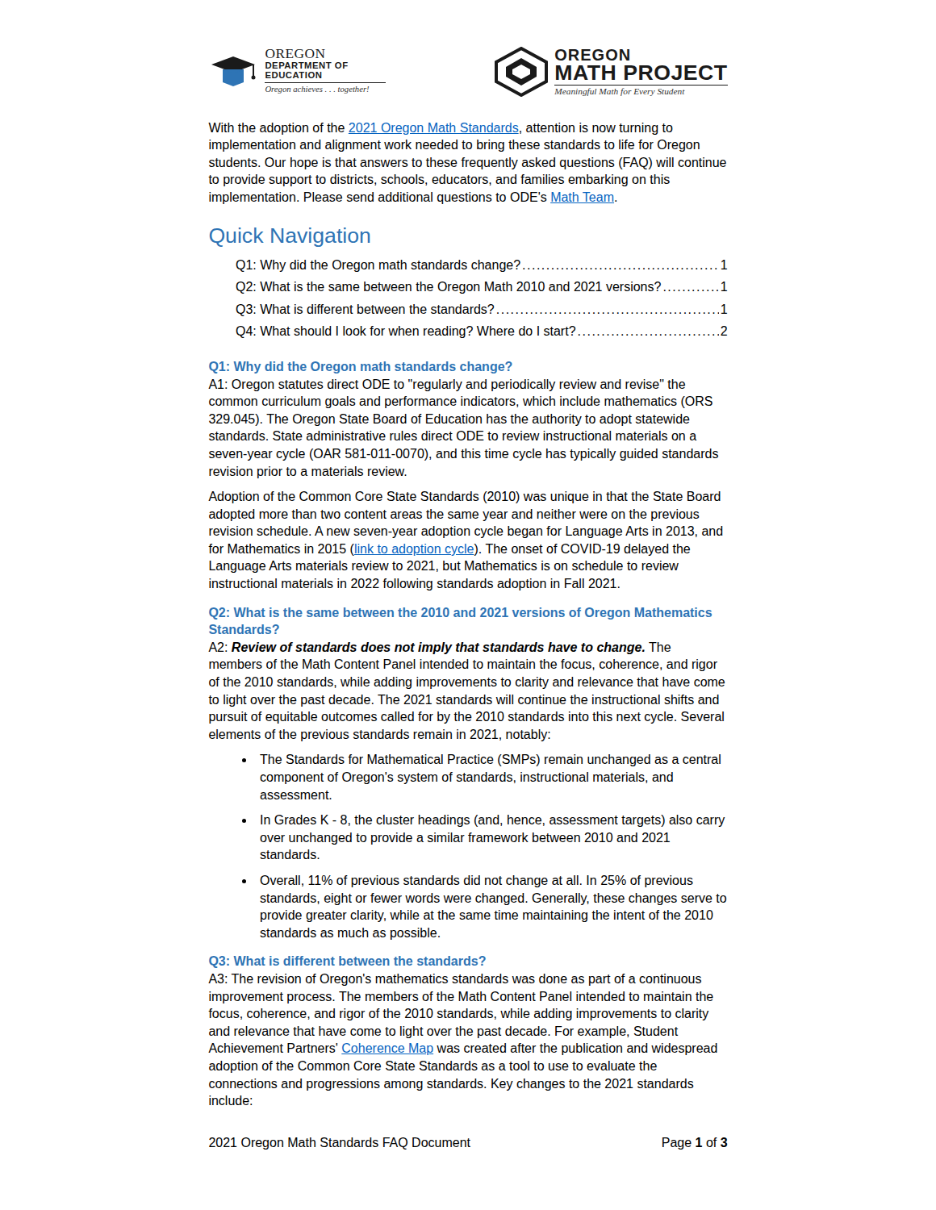OREGON
DEPARTMENT OF
EDUCATION
Oregon achieves . . . together!
OREGON
MATH PROJECT
Meaningful Math for Every Student
With the adoption of the 2021 Oregon Math Standards, attention is now turning to implementation and alignment work needed to bring these standards to life for Oregon students. Our hope is that answers to these frequently asked questions (FAQ) will continue to provide support to districts, schools, educators, and families embarking on this implementation. Please send additional questions to ODE's Math Team.
Quick Navigation
Q1: Why did the Oregon math standards change? ................................................................................... 1
Q2: What is the same between the Oregon Math 2010 and 2021 versions? ......................................... 1
Q3: What is different between the standards? ....................................................................................... 1
Q4: What should I look for when reading? Where do I start? .................................................................. 2
Q1: Why did the Oregon math standards change?
A1: Oregon statutes direct ODE to "regularly and periodically review and revise" the common curriculum goals and performance indicators, which include mathematics (ORS 329.045). The Oregon State Board of Education has the authority to adopt statewide standards. State administrative rules direct ODE to review instructional materials on a seven-year cycle (OAR 581-011-0070), and this time cycle has typically guided standards revision prior to a materials review.
Adoption of the Common Core State Standards (2010) was unique in that the State Board adopted more than two content areas the same year and neither were on the previous revision schedule. A new seven-year adoption cycle began for Language Arts in 2013, and for Mathematics in 2015 (link to adoption cycle). The onset of COVID-19 delayed the Language Arts materials review to 2021, but Mathematics is on schedule to review instructional materials in 2022 following standards adoption in Fall 2021.
Q2: What is the same between the 2010 and 2021 versions of Oregon Mathematics Standards?
A2: Review of standards does not imply that standards have to change. The members of the Math Content Panel intended to maintain the focus, coherence, and rigor of the 2010 standards, while adding improvements to clarity and relevance that have come to light over the past decade. The 2021 standards will continue the instructional shifts and pursuit of equitable outcomes called for by the 2010 standards into this next cycle. Several elements of the previous standards remain in 2021, notably:
The Standards for Mathematical Practice (SMPs) remain unchanged as a central component of Oregon's system of standards, instructional materials, and assessment.
In Grades K - 8, the cluster headings (and, hence, assessment targets) also carry over unchanged to provide a similar framework between 2010 and 2021 standards.
Overall, 11% of previous standards did not change at all. In 25% of previous standards, eight or fewer words were changed. Generally, these changes serve to provide greater clarity, while at the same time maintaining the intent of the 2010 standards as much as possible.
Q3: What is different between the standards?
A3: The revision of Oregon's mathematics standards was done as part of a continuous improvement process. The members of the Math Content Panel intended to maintain the focus, coherence, and rigor of the 2010 standards, while adding improvements to clarity and relevance that have come to light over the past decade. For example, Student Achievement Partners' Coherence Map was created after the publication and widespread adoption of the Common Core State Standards as a tool to use to evaluate the connections and progressions among standards. Key changes to the 2021 standards include:
2021 Oregon Math Standards FAQ Document
Page 1 of 3